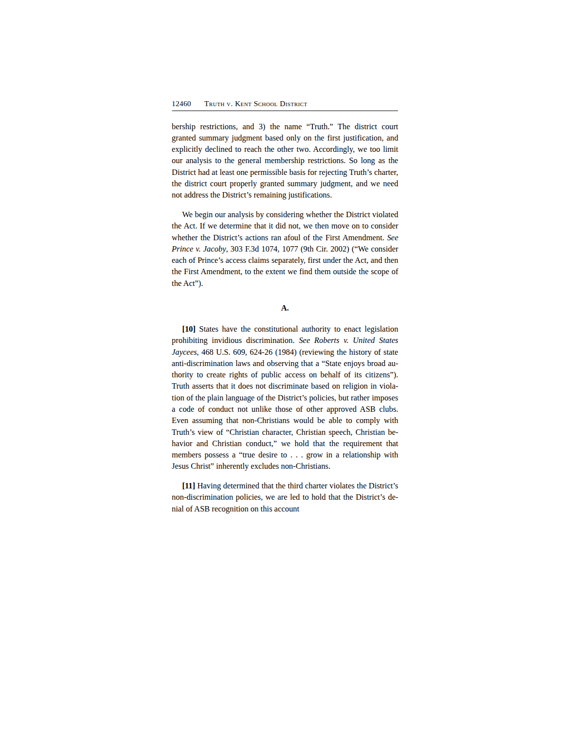12460 Truth v. Kent School District
bership restrictions, and 3) the name “Truth.” The district court granted summary judgment based only on the first justification, and explicitly declined to reach the other two. Accordingly, we too limit our analysis to the general membership restrictions. So long as the District had at least one permissible basis for rejecting Truth’s charter, the district court properly granted summary judgment, and we need not address the District’s remaining justifications.
We begin our analysis by considering whether the District violated the Act. If we determine that it did not, we then move on to consider whether the District’s actions ran afoul of the First Amendment. See Prince v. Jacoby, 303 F.3d 1074, 1077 (9th Cir. 2002) (“We consider each of Prince’s access claims separately, first under the Act, and then the First Amendment, to the extent we find them outside the scope of the Act”).
A.
[10] States have the constitutional authority to enact legislation prohibiting invidious discrimination. See Roberts v. United States Jaycees, 468 U.S. 609, 624-26 (1984) (reviewing the history of state anti-discrimination laws and observing that a “State enjoys broad authority to create rights of public access on behalf of its citizens”). Truth asserts that it does not discriminate based on religion in violation of the plain language of the District’s policies, but rather imposes a code of conduct not unlike those of other approved ASB clubs. Even assuming that non-Christians would be able to comply with Truth’s view of “Christian character, Christian speech, Christian behavior and Christian conduct,” we hold that the requirement that members possess a “true desire to . . . grow in a relationship with Jesus Christ” inherently excludes non-Christians.
[11] Having determined that the third charter violates the District’s non-discrimination policies, we are led to hold that the District’s denial of ASB recognition on this account